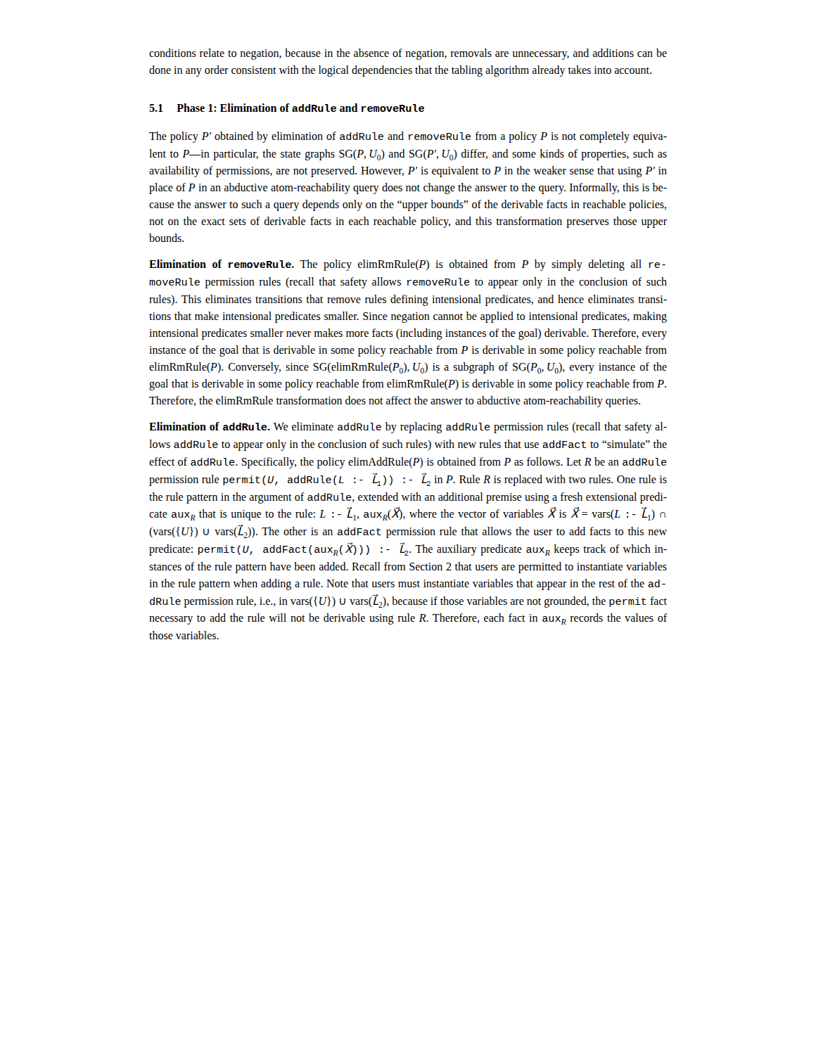conditions relate to negation, because in the absence of negation, removals are unnecessary, and additions can be done in any order consistent with the logical dependencies that the tabling algorithm already takes into account.
5.1 Phase 1: Elimination of addRule and removeRule
The policy P′ obtained by elimination of addRule and removeRule from a policy P is not completely equivalent to P—in particular, the state graphs SG(P, U0) and SG(P′, U0) differ, and some kinds of properties, such as availability of permissions, are not preserved. However, P′ is equivalent to P in the weaker sense that using P′ in place of P in an abductive atom-reachability query does not change the answer to the query. Informally, this is because the answer to such a query depends only on the “upper bounds” of the derivable facts in reachable policies, not on the exact sets of derivable facts in each reachable policy, and this transformation preserves those upper bounds.
Elimination of removeRule. The policy elimRmRule(P) is obtained from P by simply deleting all removeRule permission rules (recall that safety allows removeRule to appear only in the conclusion of such rules). This eliminates transitions that remove rules defining intensional predicates, and hence eliminates transitions that make intensional predicates smaller. Since negation cannot be applied to intensional predicates, making intensional predicates smaller never makes more facts (including instances of the goal) derivable. Therefore, every instance of the goal that is derivable in some policy reachable from P is derivable in some policy reachable from elimRmRule(P). Conversely, since SG(elimRmRule(P0), U0) is a subgraph of SG(P0, U0), every instance of the goal that is derivable in some policy reachable from elimRmRule(P) is derivable in some policy reachable from P. Therefore, the elimRmRule transformation does not affect the answer to abductive atom-reachability queries.
Elimination of addRule. We eliminate addRule by replacing addRule permission rules (recall that safety allows addRule to appear only in the conclusion of such rules) with new rules that use addFact to “simulate” the effect of addRule. Specifically, the policy elimAddRule(P) is obtained from P as follows. Let R be an addRule permission rule permit(U, addRule(L :- L⃗1)) :- L⃗2 in P. Rule R is replaced with two rules. One rule is the rule pattern in the argument of addRule, extended with an additional premise using a fresh extensional predicate auxR that is unique to the rule: L :- L⃗1, auxR(X⃗), where the vector of variables X⃗ is X⃗ = vars(L :- L⃗1) ∩ (vars({U}) ∪ vars(L⃗2)). The other is an addFact permission rule that allows the user to add facts to this new predicate: permit(U, addFact(auxR(X⃗))) :- L⃗2. The auxiliary predicate auxR keeps track of which instances of the rule pattern have been added. Recall from Section 2 that users are permitted to instantiate variables in the rule pattern when adding a rule. Note that users must instantiate variables that appear in the rest of the addRule permission rule, i.e., in vars({U}) ∪ vars(L⃗2), because if those variables are not grounded, the permit fact necessary to add the rule will not be derivable using rule R. Therefore, each fact in auxR records the values of those variables.